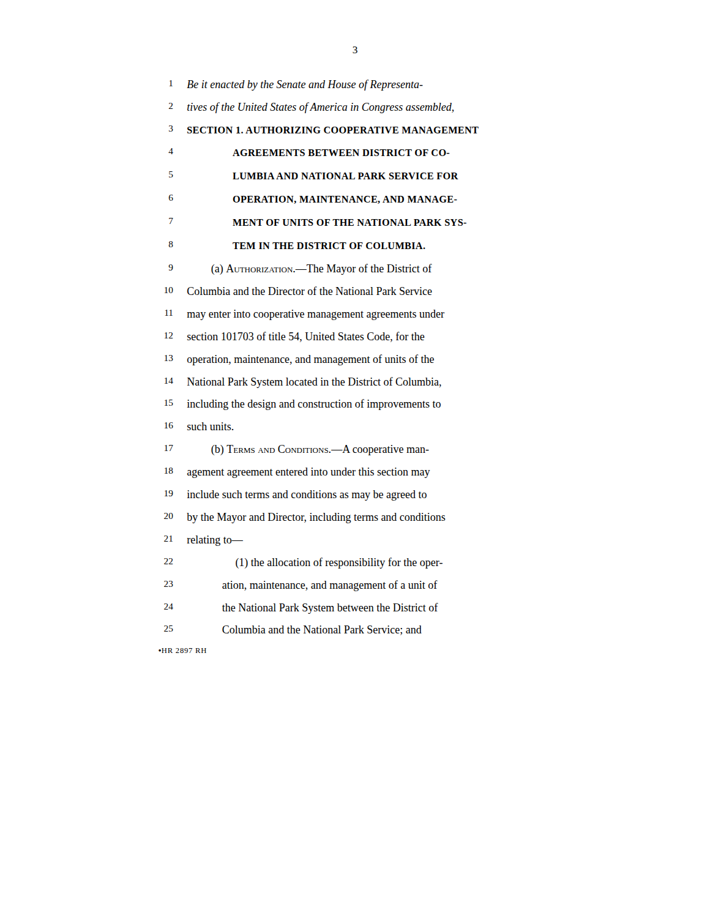3
Be it enacted by the Senate and House of Representa-
tives of the United States of America in Congress assembled,
SECTION 1. AUTHORIZING COOPERATIVE MANAGEMENT
AGREEMENTS BETWEEN DISTRICT OF CO-
LUMBIA AND NATIONAL PARK SERVICE FOR
OPERATION, MAINTENANCE, AND MANAGE-
MENT OF UNITS OF THE NATIONAL PARK SYS-
TEM IN THE DISTRICT OF COLUMBIA.
(a) Authorization.—The Mayor of the District of
Columbia and the Director of the National Park Service
may enter into cooperative management agreements under
section 101703 of title 54, United States Code, for the
operation, maintenance, and management of units of the
National Park System located in the District of Columbia,
including the design and construction of improvements to
such units.
(b) Terms and Conditions.—A cooperative man-
agement agreement entered into under this section may
include such terms and conditions as may be agreed to
by the Mayor and Director, including terms and conditions
relating to—
(1) the allocation of responsibility for the oper-
ation, maintenance, and management of a unit of
the National Park System between the District of
Columbia and the National Park Service; and
•HR 2897 RH